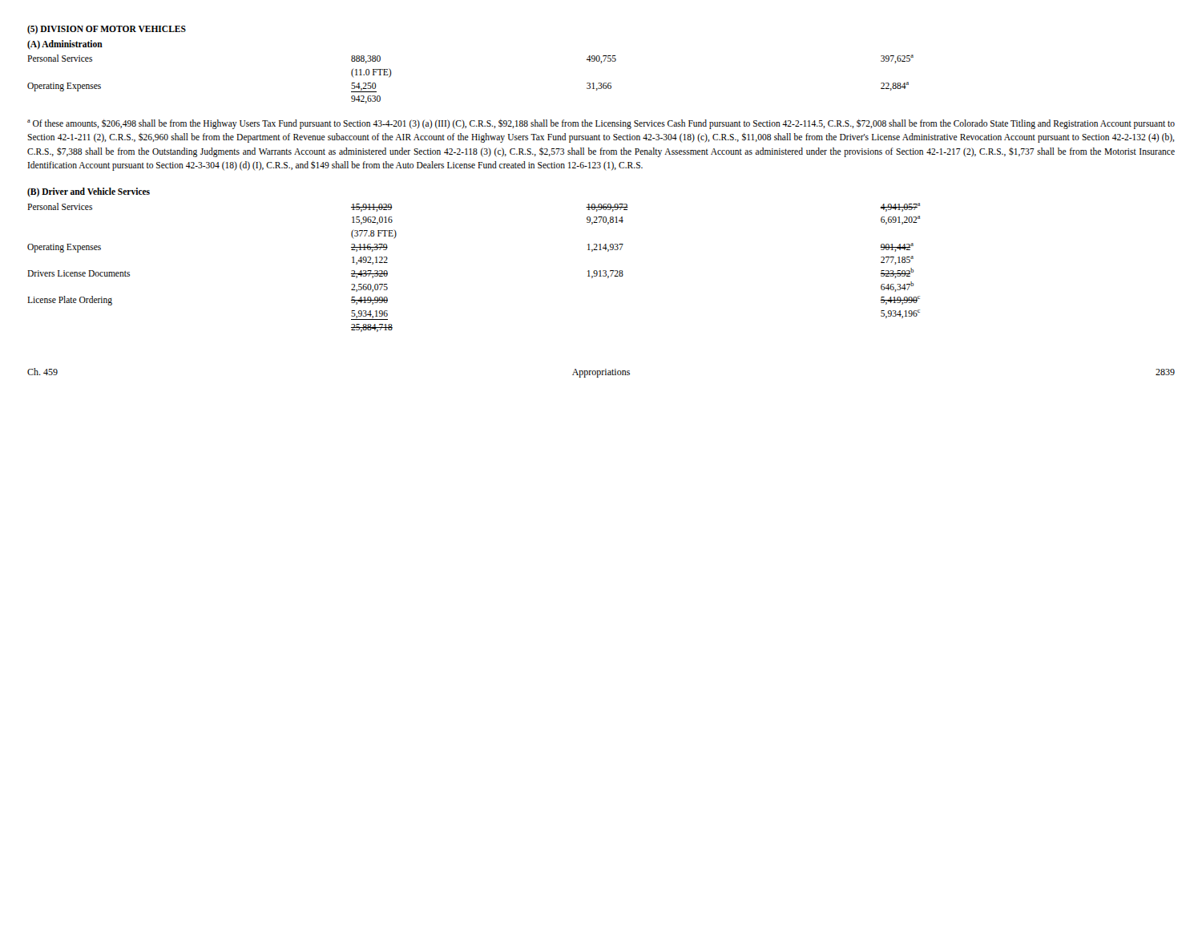(5) DIVISION OF MOTOR VEHICLES
(A) Administration
| Personal Services | 888,380 | 490,755 | 397,625 a |
| | (11.0 FTE) | | |
| Operating Expenses | 54,250 | 31,366 | 22,884 a |
| | 942,630 | | |
a Of these amounts, $206,498 shall be from the Highway Users Tax Fund pursuant to Section 43-4-201 (3) (a) (III) (C), C.R.S., $92,188 shall be from the Licensing Services Cash Fund pursuant to Section 42-2-114.5, C.R.S., $72,008 shall be from the Colorado State Titling and Registration Account pursuant to Section 42-1-211 (2), C.R.S., $26,960 shall be from the Department of Revenue subaccount of the AIR Account of the Highway Users Tax Fund pursuant to Section 42-3-304 (18) (c), C.R.S., $11,008 shall be from the Driver's License Administrative Revocation Account pursuant to Section 42-2-132 (4) (b), C.R.S., $7,388 shall be from the Outstanding Judgments and Warrants Account as administered under Section 42-2-118 (3) (c), C.R.S., $2,573 shall be from the Penalty Assessment Account as administered under the provisions of Section 42-1-217 (2), C.R.S., $1,737 shall be from the Motorist Insurance Identification Account pursuant to Section 42-3-304 (18) (d) (I), C.R.S., and $149 shall be from the Auto Dealers License Fund created in Section 12-6-123 (1), C.R.S.
(B) Driver and Vehicle Services
| Personal Services | 15,911,029 | 10,969,972 | 4,941,057 a |
| | 15,962,016 | 9,270,814 | 6,691,202 a |
| | (377.8 FTE) | | |
| Operating Expenses | 2,116,379 | 1,214,937 | 901,442 a |
| | 1,492,122 | | 277,185 a |
| Drivers License Documents | 2,437,320 | 1,913,728 | 523,592 b |
| | 2,560,075 | | 646,347 b |
| License Plate Ordering | 5,419,990 | | 5,419,990 c |
| | 5,934,196 | | 5,934,196 c |
| | 25,884,718 | | |
Ch. 459
Appropriations
2839